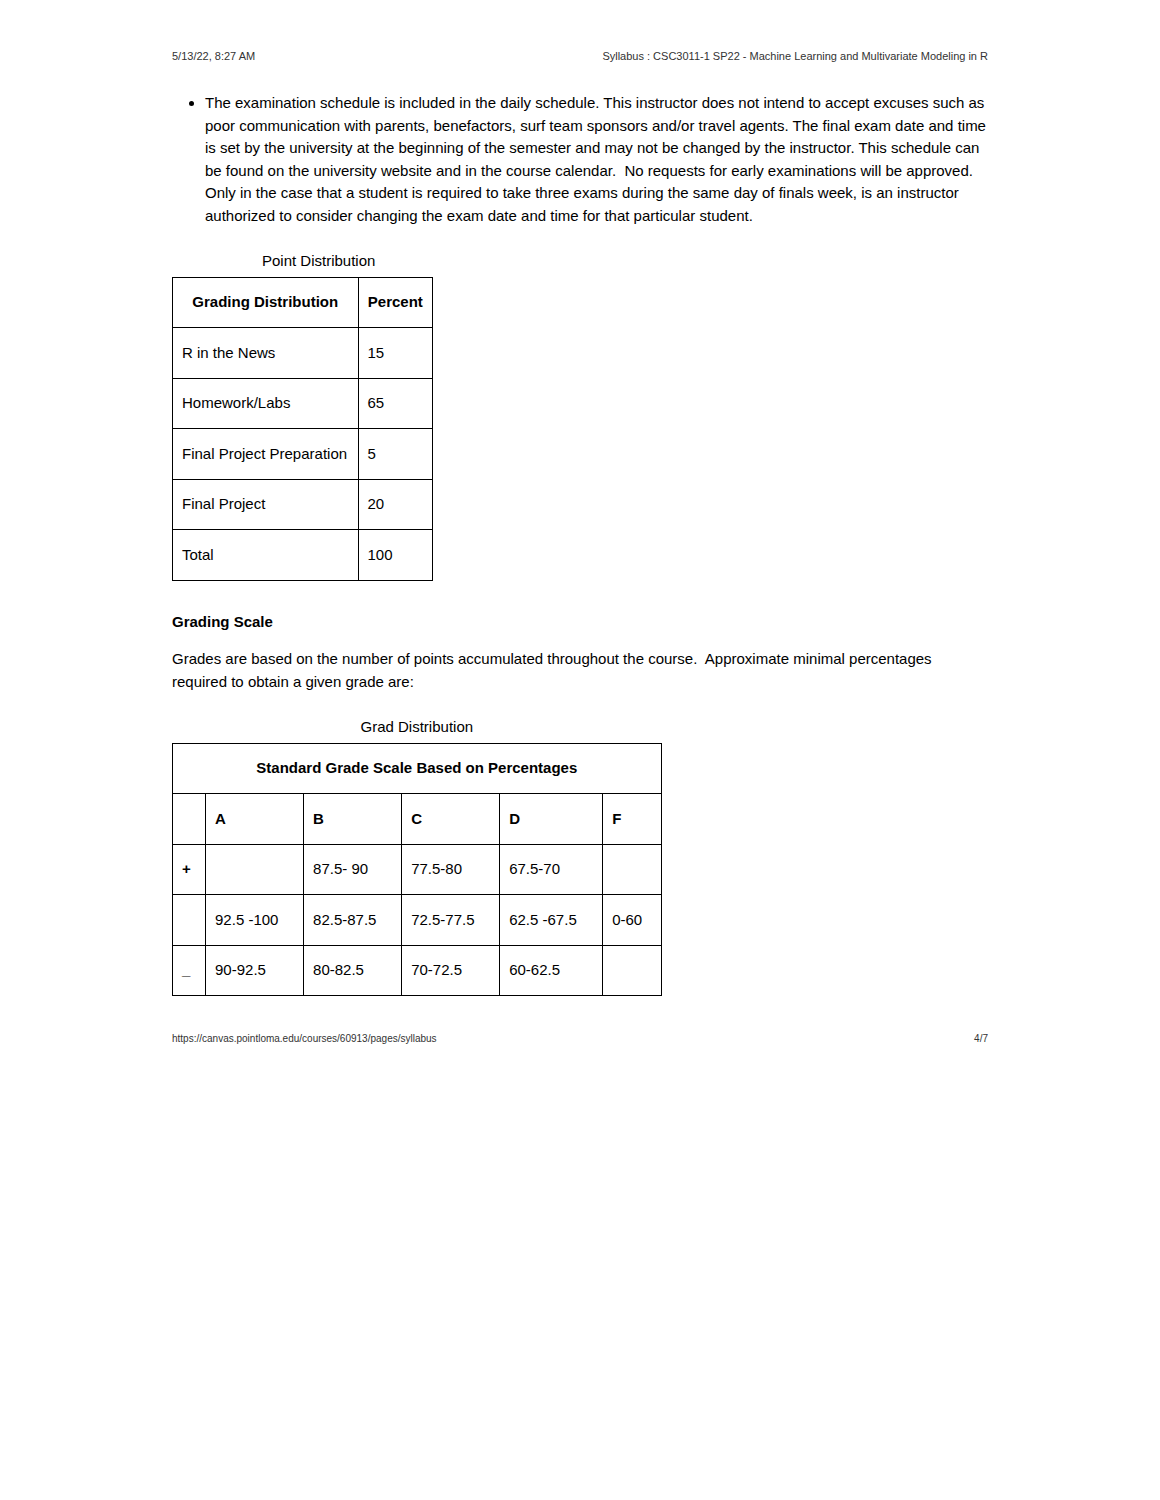5/13/22, 8:27 AM Syllabus : CSC3011-1 SP22 - Machine Learning and Multivariate Modeling in R
The examination schedule is included in the daily schedule. This instructor does not intend to accept excuses such as poor communication with parents, benefactors, surf team sponsors and/or travel agents. The final exam date and time is set by the university at the beginning of the semester and may not be changed by the instructor. This schedule can be found on the university website and in the course calendar. No requests for early examinations will be approved. Only in the case that a student is required to take three exams during the same day of finals week, is an instructor authorized to consider changing the exam date and time for that particular student.
Point Distribution
| Grading Distribution | Percent |
| --- | --- |
| R in the News | 15 |
| Homework/Labs | 65 |
| Final Project Preparation | 5 |
| Final Project | 20 |
| Total | 100 |
Grading Scale
Grades are based on the number of points accumulated throughout the course. Approximate minimal percentages required to obtain a given grade are:
Grad Distribution
Standard Grade Scale Based on Percentages
| | A | B | C | D | F |
| --- | --- | --- | --- | --- | --- |
| + | | 87.5- 90 | 77.5-80 | 67.5-70 | |
| | 92.5 -100 | 82.5-87.5 | 72.5-77.5 | 62.5 -67.5 | 0-60 |
| _ | 90-92.5 | 80-82.5 | 70-72.5 | 60-62.5 | |
https://canvas.pointloma.edu/courses/60913/pages/syllabus 4/7